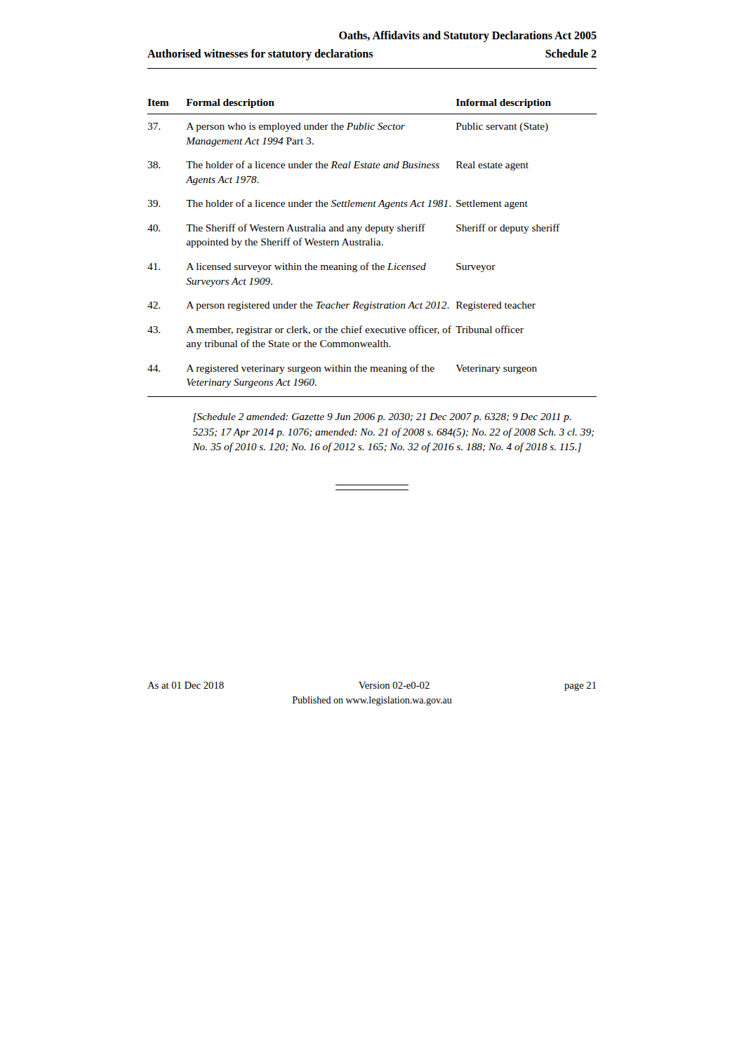Oaths, Affidavits and Statutory Declarations Act 2005
Authorised witnesses for statutory declarations Schedule 2
| Item | Formal description | Informal description |
| --- | --- | --- |
| 37. | A person who is employed under the Public Sector Management Act 1994 Part 3. | Public servant (State) |
| 38. | The holder of a licence under the Real Estate and Business Agents Act 1978 . | Real estate agent |
| 39. | The holder of a licence under the Settlement Agents Act 1981 . | Settlement agent |
| 40. | The Sheriff of Western Australia and any deputy sheriff appointed by the Sheriff of Western Australia. | Sheriff or deputy sheriff |
| 41. | A licensed surveyor within the meaning of the Licensed Surveyors Act 1909 . | Surveyor |
| 42. | A person registered under the Teacher Registration Act 2012 . | Registered teacher |
| 43. | A member, registrar or clerk, or the chief executive officer, of any tribunal of the State or the Commonwealth. | Tribunal officer |
| 44. | A registered veterinary surgeon within the meaning of the Veterinary Surgeons Act 1960 . | Veterinary surgeon |
[Schedule 2 amended: Gazette 9 Jun 2006 p. 2030; 21 Dec 2007 p. 6328; 9 Dec 2011 p. 5235; 17 Apr 2014 p. 1076; amended: No. 21 of 2008 s. 684(5); No. 22 of 2008 Sch. 3 cl. 39; No. 35 of 2010 s. 120; No. 16 of 2012 s. 165; No. 32 of 2016 s. 188; No. 4 of 2018 s. 115.]
As at 01 Dec 2018 Version 02-e0-02 page 21
Published on www.legislation.wa.gov.au